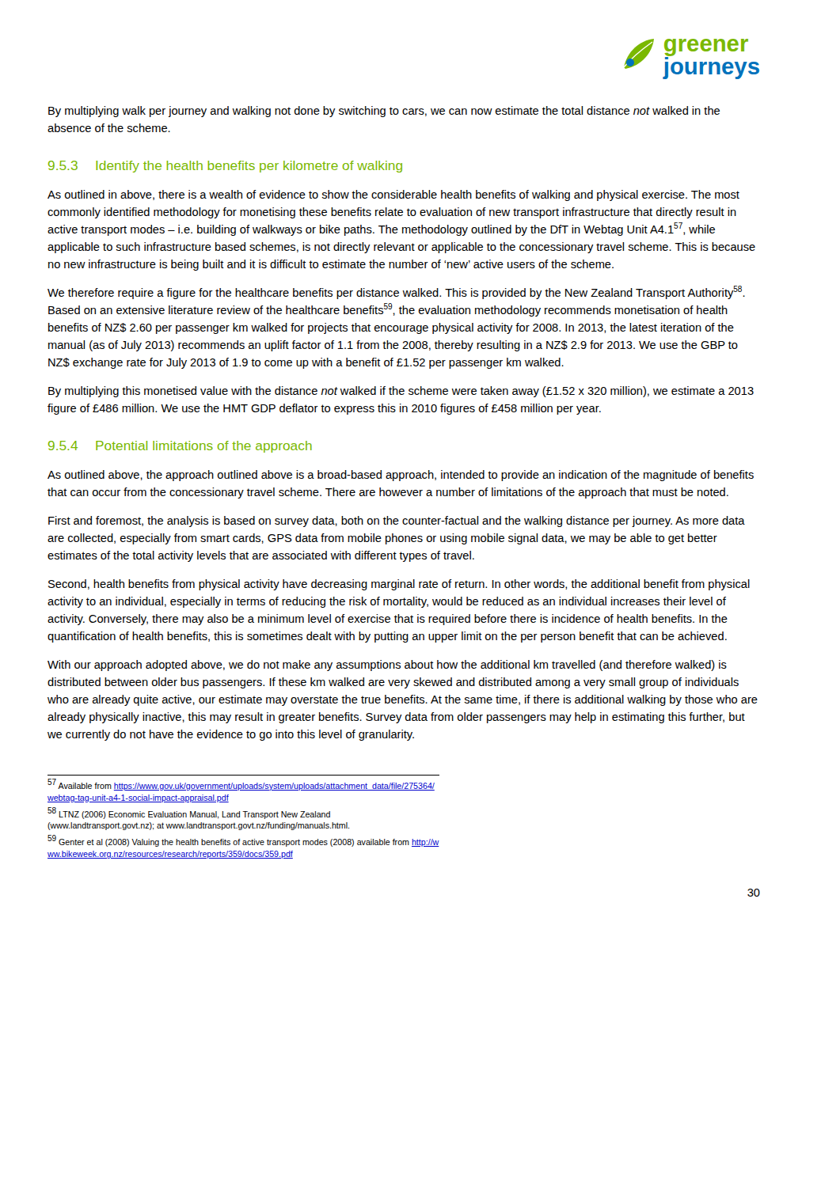greener journeys
By multiplying walk per journey and walking not done by switching to cars, we can now estimate the total distance not walked in the absence of the scheme.
9.5.3 Identify the health benefits per kilometre of walking
As outlined in above, there is a wealth of evidence to show the considerable health benefits of walking and physical exercise. The most commonly identified methodology for monetising these benefits relate to evaluation of new transport infrastructure that directly result in active transport modes – i.e. building of walkways or bike paths. The methodology outlined by the DfT in Webtag Unit A4.157, while applicable to such infrastructure based schemes, is not directly relevant or applicable to the concessionary travel scheme. This is because no new infrastructure is being built and it is difficult to estimate the number of ‘new’ active users of the scheme.
We therefore require a figure for the healthcare benefits per distance walked. This is provided by the New Zealand Transport Authority58. Based on an extensive literature review of the healthcare benefits59, the evaluation methodology recommends monetisation of health benefits of NZ$ 2.60 per passenger km walked for projects that encourage physical activity for 2008. In 2013, the latest iteration of the manual (as of July 2013) recommends an uplift factor of 1.1 from the 2008, thereby resulting in a NZ$ 2.9 for 2013. We use the GBP to NZ$ exchange rate for July 2013 of 1.9 to come up with a benefit of £1.52 per passenger km walked.
By multiplying this monetised value with the distance not walked if the scheme were taken away (£1.52 x 320 million), we estimate a 2013 figure of £486 million. We use the HMT GDP deflator to express this in 2010 figures of £458 million per year.
9.5.4 Potential limitations of the approach
As outlined above, the approach outlined above is a broad-based approach, intended to provide an indication of the magnitude of benefits that can occur from the concessionary travel scheme. There are however a number of limitations of the approach that must be noted.
First and foremost, the analysis is based on survey data, both on the counter-factual and the walking distance per journey. As more data are collected, especially from smart cards, GPS data from mobile phones or using mobile signal data, we may be able to get better estimates of the total activity levels that are associated with different types of travel.
Second, health benefits from physical activity have decreasing marginal rate of return. In other words, the additional benefit from physical activity to an individual, especially in terms of reducing the risk of mortality, would be reduced as an individual increases their level of activity. Conversely, there may also be a minimum level of exercise that is required before there is incidence of health benefits. In the quantification of health benefits, this is sometimes dealt with by putting an upper limit on the per person benefit that can be achieved.
With our approach adopted above, we do not make any assumptions about how the additional km travelled (and therefore walked) is distributed between older bus passengers. If these km walked are very skewed and distributed among a very small group of individuals who are already quite active, our estimate may overstate the true benefits. At the same time, if there is additional walking by those who are already physically inactive, this may result in greater benefits. Survey data from older passengers may help in estimating this further, but we currently do not have the evidence to go into this level of granularity.
57 Available from https://www.gov.uk/government/uploads/system/uploads/attachment_data/file/275364/webtag-tag-unit-a4-1-social-impact-appraisal.pdf
58 LTNZ (2006) Economic Evaluation Manual, Land Transport New Zealand (www.landtransport.govt.nz); at www.landtransport.govt.nz/funding/manuals.html.
59 Genter et al (2008) Valuing the health benefits of active transport modes (2008) available from http://www.bikeweek.org.nz/resources/research/reports/359/docs/359.pdf
30